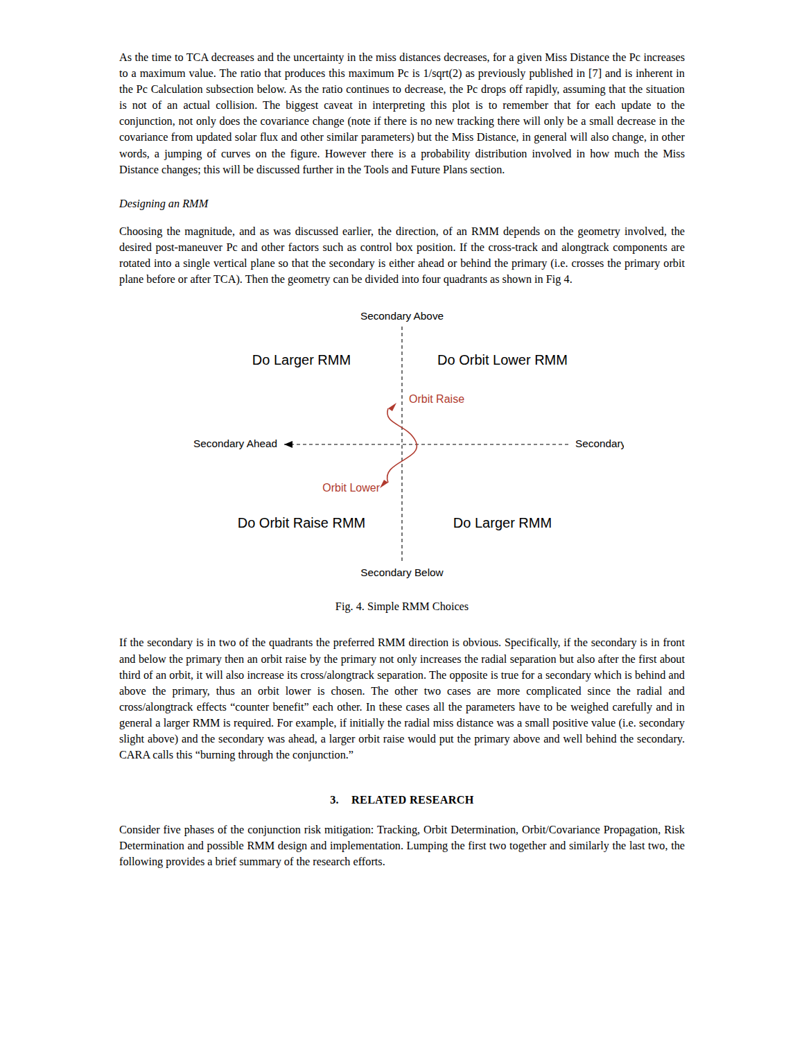As the time to TCA decreases and the uncertainty in the miss distances decreases, for a given Miss Distance the Pc increases to a maximum value. The ratio that produces this maximum Pc is 1/sqrt(2) as previously published in [7] and is inherent in the Pc Calculation subsection below. As the ratio continues to decrease, the Pc drops off rapidly, assuming that the situation is not of an actual collision. The biggest caveat in interpreting this plot is to remember that for each update to the conjunction, not only does the covariance change (note if there is no new tracking there will only be a small decrease in the covariance from updated solar flux and other similar parameters) but the Miss Distance, in general will also change, in other words, a jumping of curves on the figure. However there is a probability distribution involved in how much the Miss Distance changes; this will be discussed further in the Tools and Future Plans section.
Designing an RMM
Choosing the magnitude, and as was discussed earlier, the direction, of an RMM depends on the geometry involved, the desired post-maneuver Pc and other factors such as control box position. If the cross-track and alongtrack components are rotated into a single vertical plane so that the secondary is either ahead or behind the primary (i.e. crosses the primary orbit plane before or after TCA). Then the geometry can be divided into four quadrants as shown in Fig 4.
Secondary Above Secondary Below Secondary Ahead Secondary Behind Do Larger RMM Do Orbit Lower RMM Do Orbit Raise RMM Do Larger RMM Orbit Raise Orbit Lower
Fig. 4. Simple RMM Choices
If the secondary is in two of the quadrants the preferred RMM direction is obvious. Specifically, if the secondary is in front and below the primary then an orbit raise by the primary not only increases the radial separation but also after the first about third of an orbit, it will also increase its cross/alongtrack separation. The opposite is true for a secondary which is behind and above the primary, thus an orbit lower is chosen. The other two cases are more complicated since the radial and cross/alongtrack effects “counter benefit” each other. In these cases all the parameters have to be weighed carefully and in general a larger RMM is required. For example, if initially the radial miss distance was a small positive value (i.e. secondary slight above) and the secondary was ahead, a larger orbit raise would put the primary above and well behind the secondary. CARA calls this “burning through the conjunction.”
3. RELATED RESEARCH
Consider five phases of the conjunction risk mitigation: Tracking, Orbit Determination, Orbit/Covariance Propagation, Risk Determination and possible RMM design and implementation. Lumping the first two together and similarly the last two, the following provides a brief summary of the research efforts.